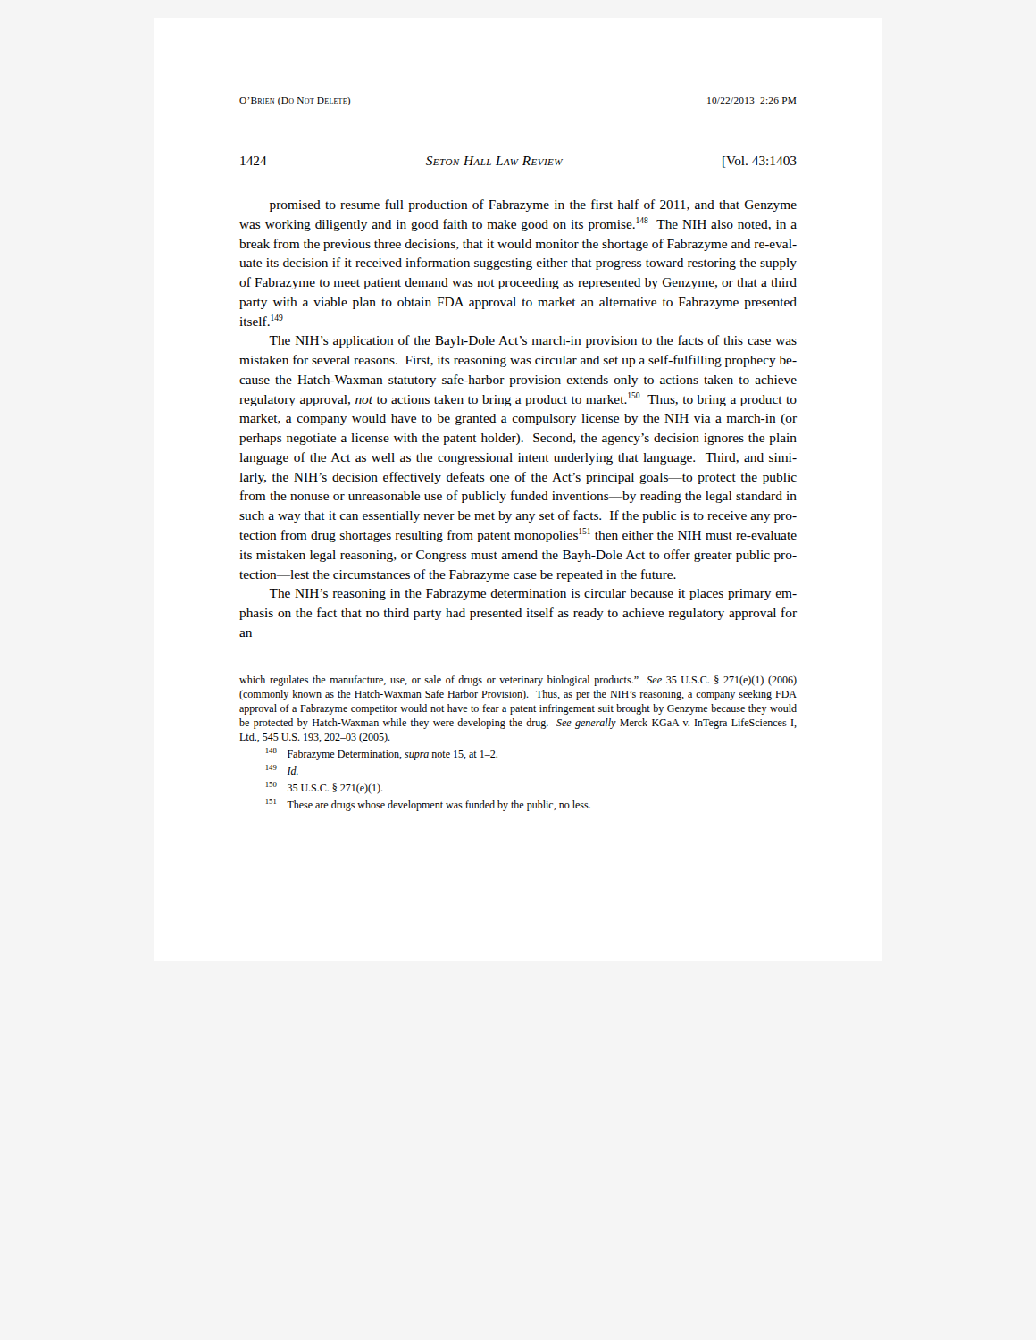O’Brien (Do Not Delete) 10/22/2013 2:26 PM
1424 Seton Hall Law Review [Vol. 43:1403
promised to resume full production of Fabrazyme in the first half of 2011, and that Genzyme was working diligently and in good faith to make good on its promise.148 The NIH also noted, in a break from the previous three decisions, that it would monitor the shortage of Fabrazyme and re-evaluate its decision if it received information suggesting either that progress toward restoring the supply of Fabrazyme to meet patient demand was not proceeding as represented by Genzyme, or that a third party with a viable plan to obtain FDA approval to market an alternative to Fabrazyme presented itself.149
The NIH’s application of the Bayh-Dole Act’s march-in provision to the facts of this case was mistaken for several reasons. First, its reasoning was circular and set up a self-fulfilling prophecy because the Hatch-Waxman statutory safe-harbor provision extends only to actions taken to achieve regulatory approval, not to actions taken to bring a product to market.150 Thus, to bring a product to market, a company would have to be granted a compulsory license by the NIH via a march-in (or perhaps negotiate a license with the patent holder). Second, the agency’s decision ignores the plain language of the Act as well as the congressional intent underlying that language. Third, and similarly, the NIH’s decision effectively defeats one of the Act’s principal goals—to protect the public from the nonuse or unreasonable use of publicly funded inventions—by reading the legal standard in such a way that it can essentially never be met by any set of facts. If the public is to receive any protection from drug shortages resulting from patent monopolies151 then either the NIH must re-evaluate its mistaken legal reasoning, or Congress must amend the Bayh-Dole Act to offer greater public protection—lest the circumstances of the Fabrazyme case be repeated in the future.
The NIH’s reasoning in the Fabrazyme determination is circular because it places primary emphasis on the fact that no third party had presented itself as ready to achieve regulatory approval for an
which regulates the manufacture, use, or sale of drugs or veterinary biological products.” See 35 U.S.C. § 271(e)(1) (2006) (commonly known as the Hatch-Waxman Safe Harbor Provision). Thus, as per the NIH’s reasoning, a company seeking FDA approval of a Fabrazyme competitor would not have to fear a patent infringement suit brought by Genzyme because they would be protected by Hatch-Waxman while they were developing the drug. See generally Merck KGaA v. InTegra LifeSciences I, Ltd., 545 U.S. 193, 202–03 (2005).
148 Fabrazyme Determination, supra note 15, at 1–2.
149 Id.
150 35 U.S.C. § 271(e)(1).
151 These are drugs whose development was funded by the public, no less.